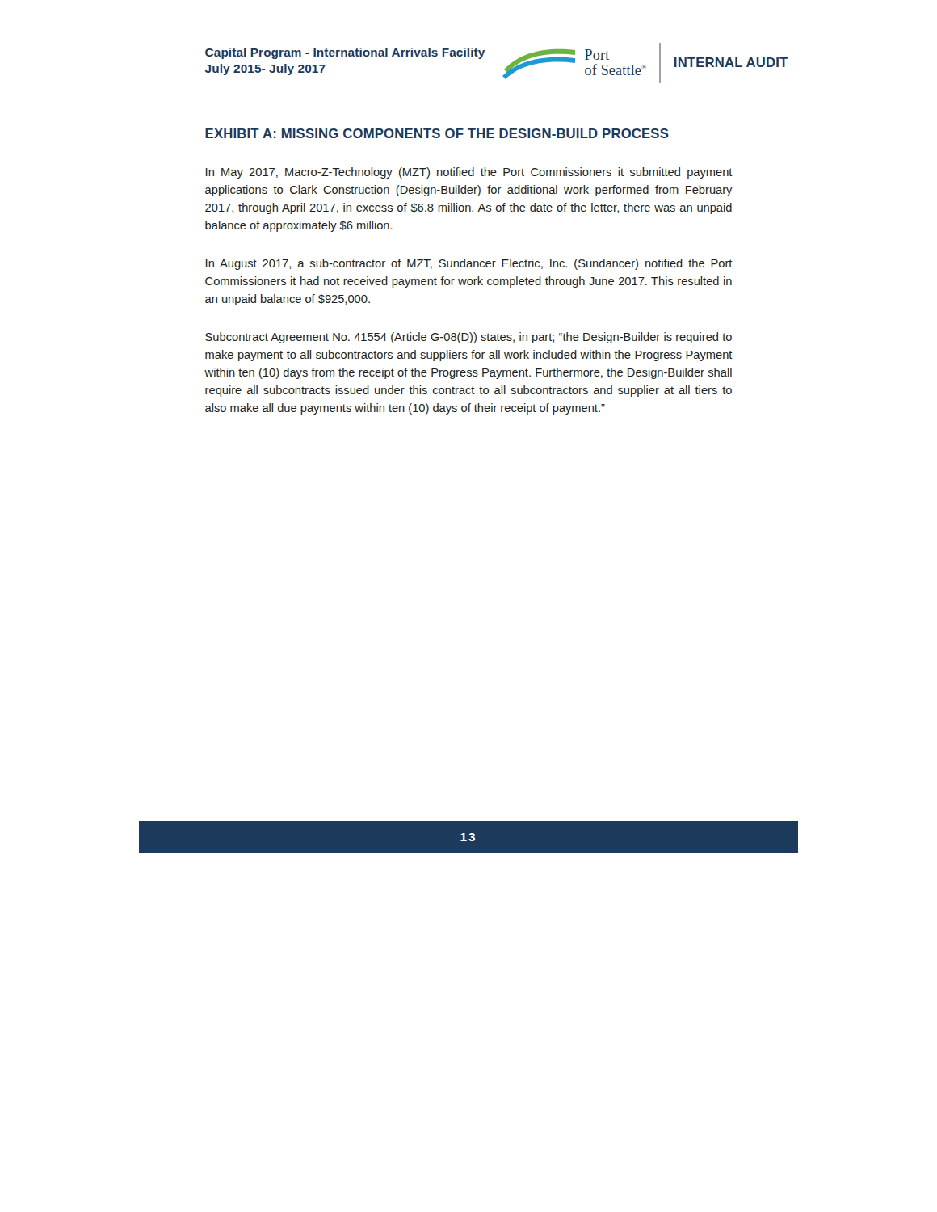Capital Program - International Arrivals Facility July 2015- July 2017
Port
of Seattle®
INTERNAL AUDIT
EXHIBIT A: MISSING COMPONENTS OF THE DESIGN-BUILD PROCESS
In May 2017, Macro-Z-Technology (MZT) notified the Port Commissioners it submitted payment applications to Clark Construction (Design-Builder) for additional work performed from February 2017, through April 2017, in excess of $6.8 million. As of the date of the letter, there was an unpaid balance of approximately $6 million.
In August 2017, a sub-contractor of MZT, Sundancer Electric, Inc. (Sundancer) notified the Port Commissioners it had not received payment for work completed through June 2017. This resulted in an unpaid balance of $925,000.
Subcontract Agreement No. 41554 (Article G-08(D)) states, in part; “the Design-Builder is required to make payment to all subcontractors and suppliers for all work included within the Progress Payment within ten (10) days from the receipt of the Progress Payment. Furthermore, the Design-Builder shall require all subcontracts issued under this contract to all subcontractors and supplier at all tiers to also make all due payments within ten (10) days of their receipt of payment.”
13